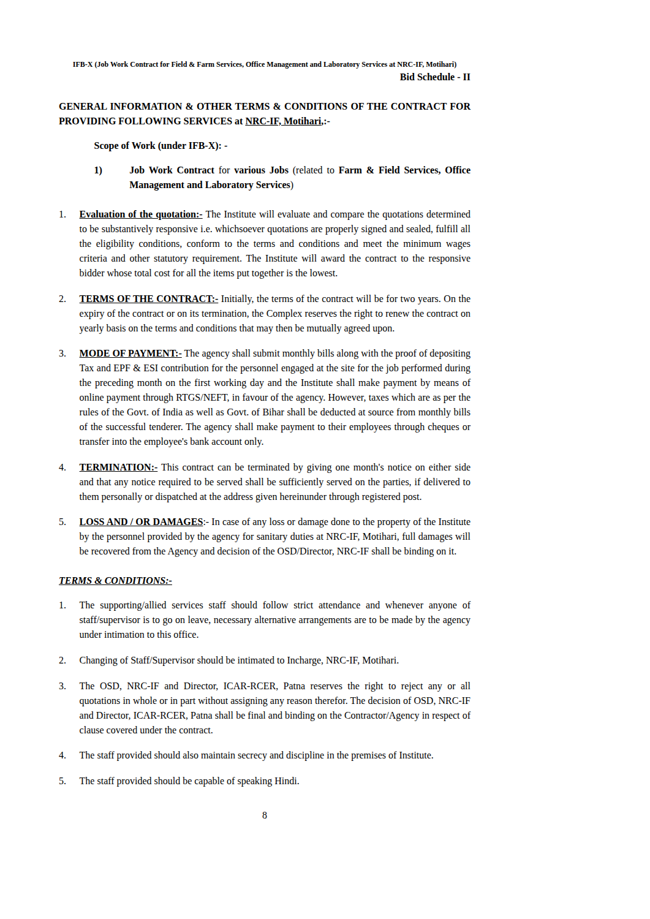IFB-X (Job Work Contract for Field & Farm Services, Office Management and Laboratory Services at NRC-IF, Motihari)
Bid Schedule - II
GENERAL INFORMATION & OTHER TERMS & CONDITIONS OF THE CONTRACT FOR PROVIDING FOLLOWING SERVICES at NRC-IF, Motihari,:-
Scope of Work (under IFB-X): -
1)
Job Work Contract for various Jobs (related to Farm & Field Services, Office Management and Laboratory Services)
1. Evaluation of the quotation:- The Institute will evaluate and compare the quotations determined to be substantively responsive i.e. whichsoever quotations are properly signed and sealed, fulfill all the eligibility conditions, conform to the terms and conditions and meet the minimum wages criteria and other statutory requirement. The Institute will award the contract to the responsive bidder whose total cost for all the items put together is the lowest.
2. TERMS OF THE CONTRACT:- Initially, the terms of the contract will be for two years. On the expiry of the contract or on its termination, the Complex reserves the right to renew the contract on yearly basis on the terms and conditions that may then be mutually agreed upon.
3. MODE OF PAYMENT:- The agency shall submit monthly bills along with the proof of depositing Tax and EPF & ESI contribution for the personnel engaged at the site for the job performed during the preceding month on the first working day and the Institute shall make payment by means of online payment through RTGS/NEFT, in favour of the agency. However, taxes which are as per the rules of the Govt. of India as well as Govt. of Bihar shall be deducted at source from monthly bills of the successful tenderer. The agency shall make payment to their employees through cheques or transfer into the employee's bank account only.
4. TERMINATION:- This contract can be terminated by giving one month's notice on either side and that any notice required to be served shall be sufficiently served on the parties, if delivered to them personally or dispatched at the address given hereinunder through registered post.
5. LOSS AND / OR DAMAGES:- In case of any loss or damage done to the property of the Institute by the personnel provided by the agency for sanitary duties at NRC-IF, Motihari, full damages will be recovered from the Agency and decision of the OSD/Director, NRC-IF shall be binding on it.
TERMS & CONDITIONS:-
1. The supporting/allied services staff should follow strict attendance and whenever anyone of staff/supervisor is to go on leave, necessary alternative arrangements are to be made by the agency under intimation to this office.
2. Changing of Staff/Supervisor should be intimated to Incharge, NRC-IF, Motihari.
3. The OSD, NRC-IF and Director, ICAR-RCER, Patna reserves the right to reject any or all quotations in whole or in part without assigning any reason therefor. The decision of OSD, NRC-IF and Director, ICAR-RCER, Patna shall be final and binding on the Contractor/Agency in respect of clause covered under the contract.
4. The staff provided should also maintain secrecy and discipline in the premises of Institute.
5. The staff provided should be capable of speaking Hindi.
8